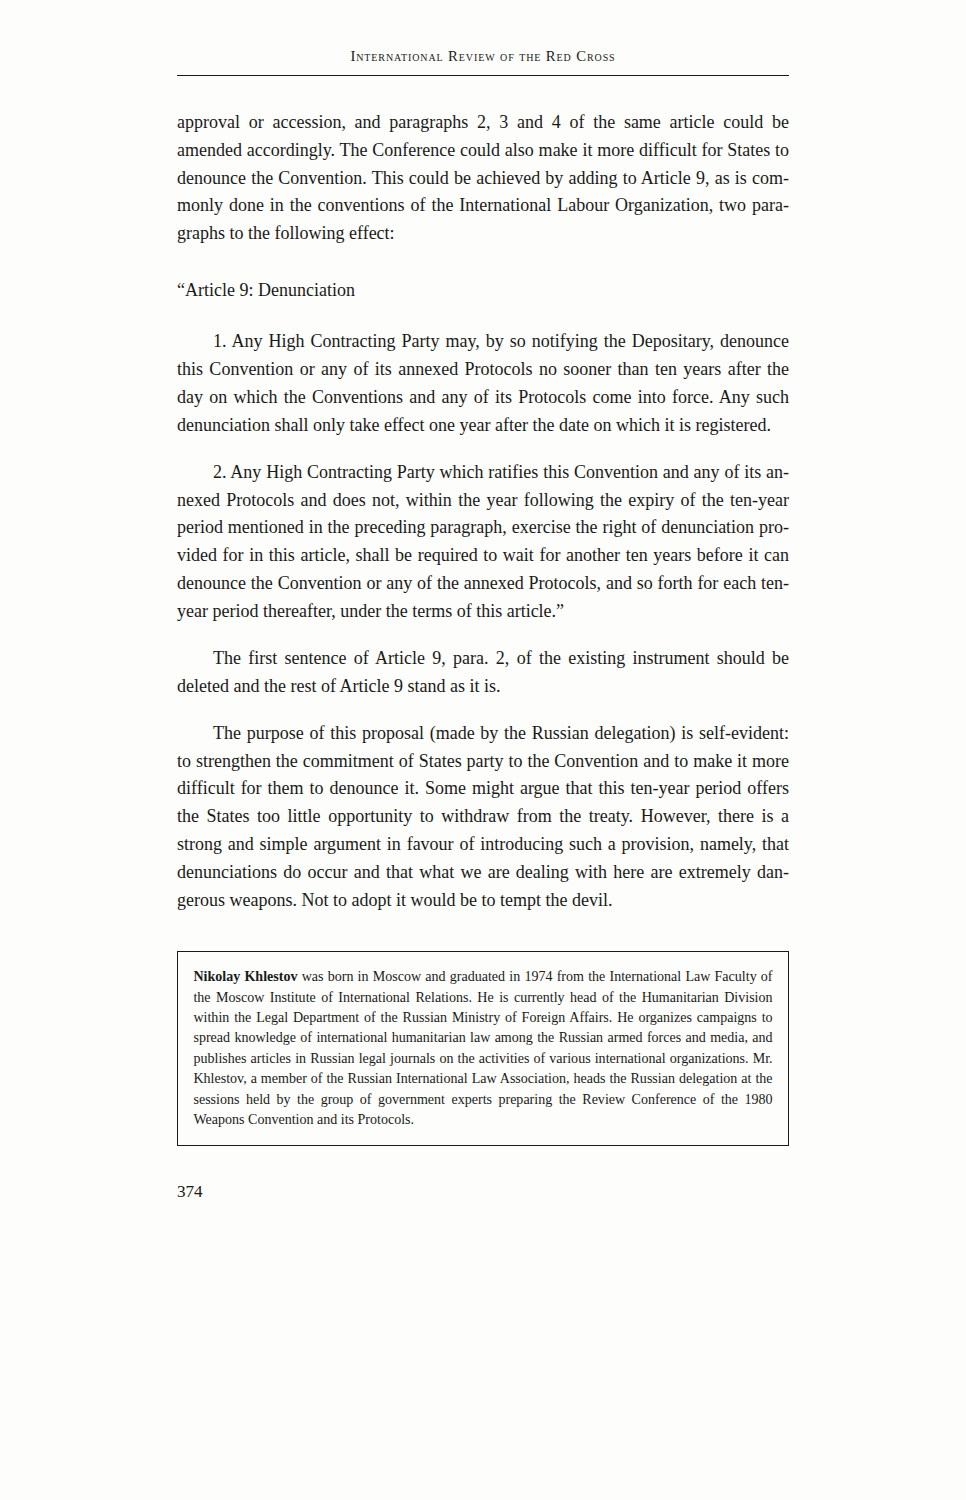International Review of the Red Cross
approval or accession, and paragraphs 2, 3 and 4 of the same article could be amended accordingly. The Conference could also make it more difficult for States to denounce the Convention. This could be achieved by adding to Article 9, as is commonly done in the conventions of the International Labour Organization, two paragraphs to the following effect:
“Article 9: Denunciation
1. Any High Contracting Party may, by so notifying the Depositary, denounce this Convention or any of its annexed Protocols no sooner than ten years after the day on which the Conventions and any of its Protocols come into force. Any such denunciation shall only take effect one year after the date on which it is registered.
2. Any High Contracting Party which ratifies this Convention and any of its annexed Protocols and does not, within the year following the expiry of the ten-year period mentioned in the preceding paragraph, exercise the right of denunciation provided for in this article, shall be required to wait for another ten years before it can denounce the Convention or any of the annexed Protocols, and so forth for each ten-year period thereafter, under the terms of this article.”
The first sentence of Article 9, para. 2, of the existing instrument should be deleted and the rest of Article 9 stand as it is.
The purpose of this proposal (made by the Russian delegation) is self-evident: to strengthen the commitment of States party to the Convention and to make it more difficult for them to denounce it. Some might argue that this ten-year period offers the States too little opportunity to withdraw from the treaty. However, there is a strong and simple argument in favour of introducing such a provision, namely, that denunciations do occur and that what we are dealing with here are extremely dangerous weapons. Not to adopt it would be to tempt the devil.
Nikolay Khlestov was born in Moscow and graduated in 1974 from the International Law Faculty of the Moscow Institute of International Relations. He is currently head of the Humanitarian Division within the Legal Department of the Russian Ministry of Foreign Affairs. He organizes campaigns to spread knowledge of international humanitarian law among the Russian armed forces and media, and publishes articles in Russian legal journals on the activities of various international organizations. Mr. Khlestov, a member of the Russian International Law Association, heads the Russian delegation at the sessions held by the group of government experts preparing the Review Conference of the 1980 Weapons Convention and its Protocols.
374